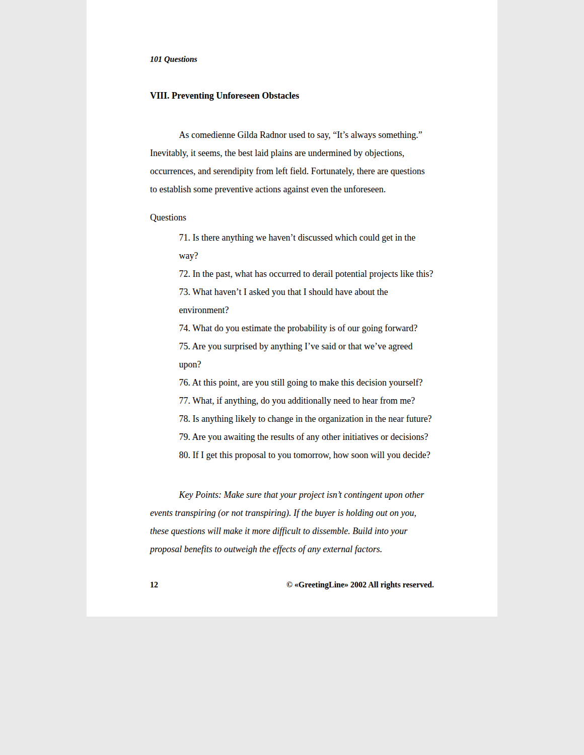101 Questions
VIII. Preventing Unforeseen Obstacles
As comedienne Gilda Radnor used to say, “It’s always something.” Inevitably, it seems, the best laid plains are undermined by objections, occurrences, and serendipity from left field. Fortunately, there are questions to establish some preventive actions against even the unforeseen.
Questions
71. Is there anything we haven’t discussed which could get in the way?
72. In the past, what has occurred to derail potential projects like this?
73. What haven’t I asked you that I should have about the environment?
74. What do you estimate the probability is of our going forward?
75. Are you surprised by anything I’ve said or that we’ve agreed upon?
76. At this point, are you still going to make this decision yourself?
77. What, if anything, do you additionally need to hear from me?
78. Is anything likely to change in the organization in the near future?
79. Are you awaiting the results of any other initiatives or decisions?
80. If I get this proposal to you tomorrow, how soon will you decide?
Key Points: Make sure that your project isn’t contingent upon other events transpiring (or not transpiring). If the buyer is holding out on you, these questions will make it more difficult to dissemble. Build into your proposal benefits to outweigh the effects of any external factors.
12 © «GreetingLine» 2002 All rights reserved.